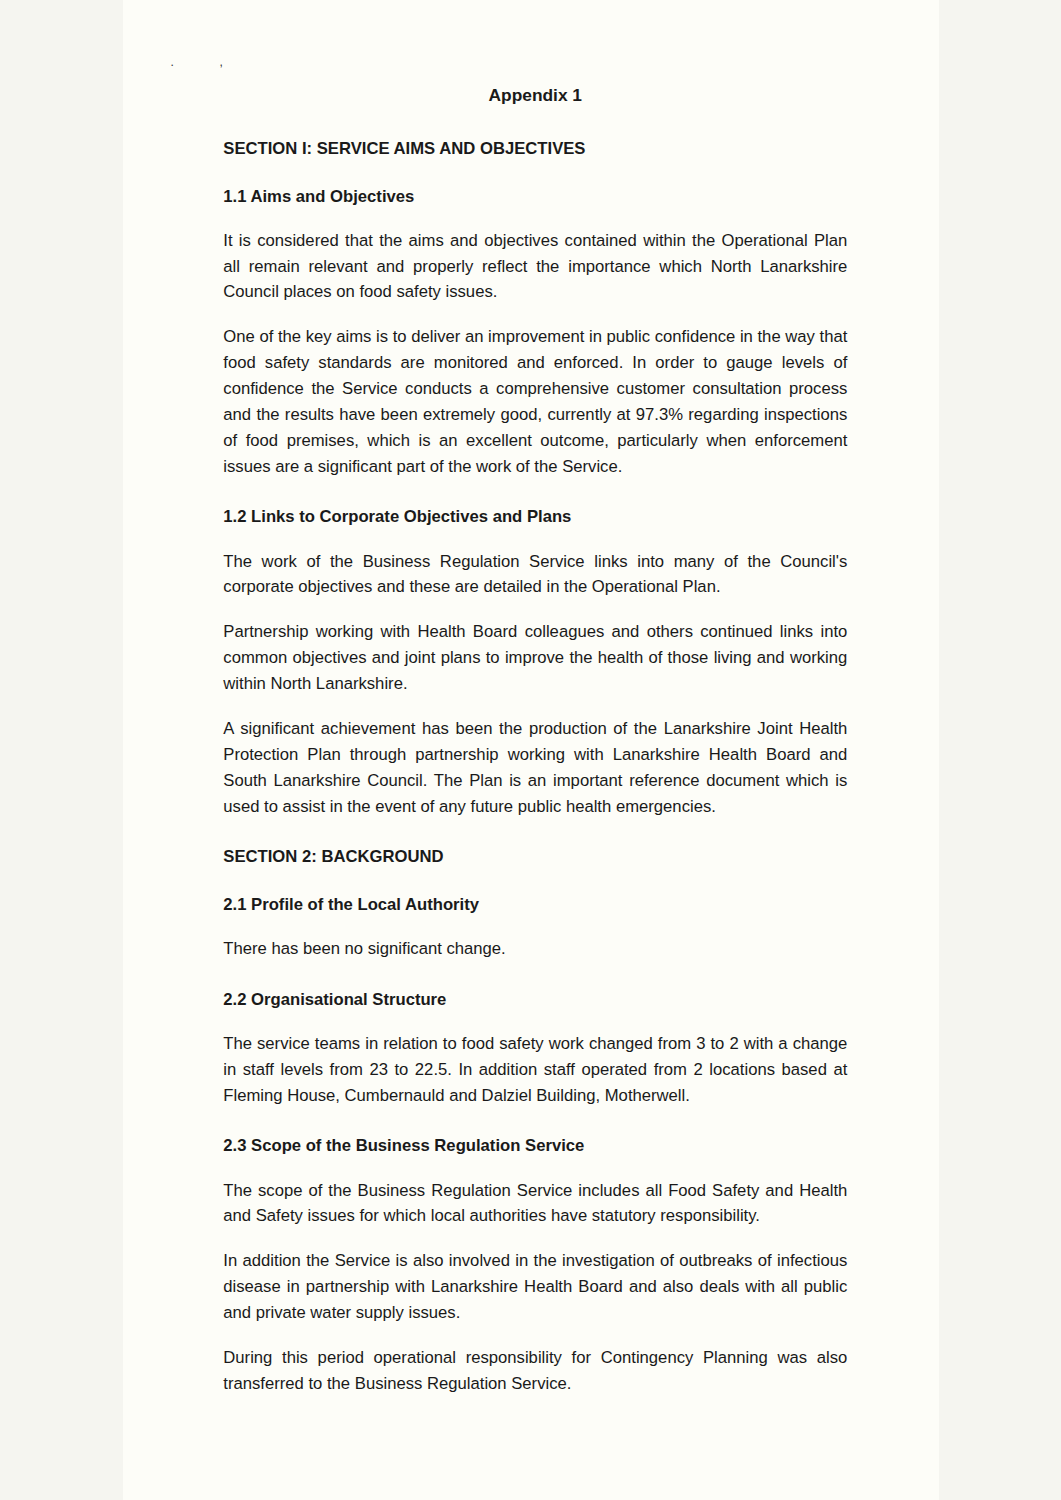. ,
Appendix 1
SECTION I: SERVICE AIMS AND OBJECTIVES
1.1 Aims and Objectives
It is considered that the aims and objectives contained within the Operational Plan all remain relevant and properly reflect the importance which North Lanarkshire Council places on food safety issues.
One of the key aims is to deliver an improvement in public confidence in the way that food safety standards are monitored and enforced. In order to gauge levels of confidence the Service conducts a comprehensive customer consultation process and the results have been extremely good, currently at 97.3% regarding inspections of food premises, which is an excellent outcome, particularly when enforcement issues are a significant part of the work of the Service.
1.2 Links to Corporate Objectives and Plans
The work of the Business Regulation Service links into many of the Council's corporate objectives and these are detailed in the Operational Plan.
Partnership working with Health Board colleagues and others continued links into common objectives and joint plans to improve the health of those living and working within North Lanarkshire.
A significant achievement has been the production of the Lanarkshire Joint Health Protection Plan through partnership working with Lanarkshire Health Board and South Lanarkshire Council. The Plan is an important reference document which is used to assist in the event of any future public health emergencies.
SECTION 2: BACKGROUND
2.1 Profile of the Local Authority
There has been no significant change.
2.2 Organisational Structure
The service teams in relation to food safety work changed from 3 to 2 with a change in staff levels from 23 to 22.5. In addition staff operated from 2 locations based at Fleming House, Cumbernauld and Dalziel Building, Motherwell.
2.3 Scope of the Business Regulation Service
The scope of the Business Regulation Service includes all Food Safety and Health and Safety issues for which local authorities have statutory responsibility.
In addition the Service is also involved in the investigation of outbreaks of infectious disease in partnership with Lanarkshire Health Board and also deals with all public and private water supply issues.
During this period operational responsibility for Contingency Planning was also transferred to the Business Regulation Service.